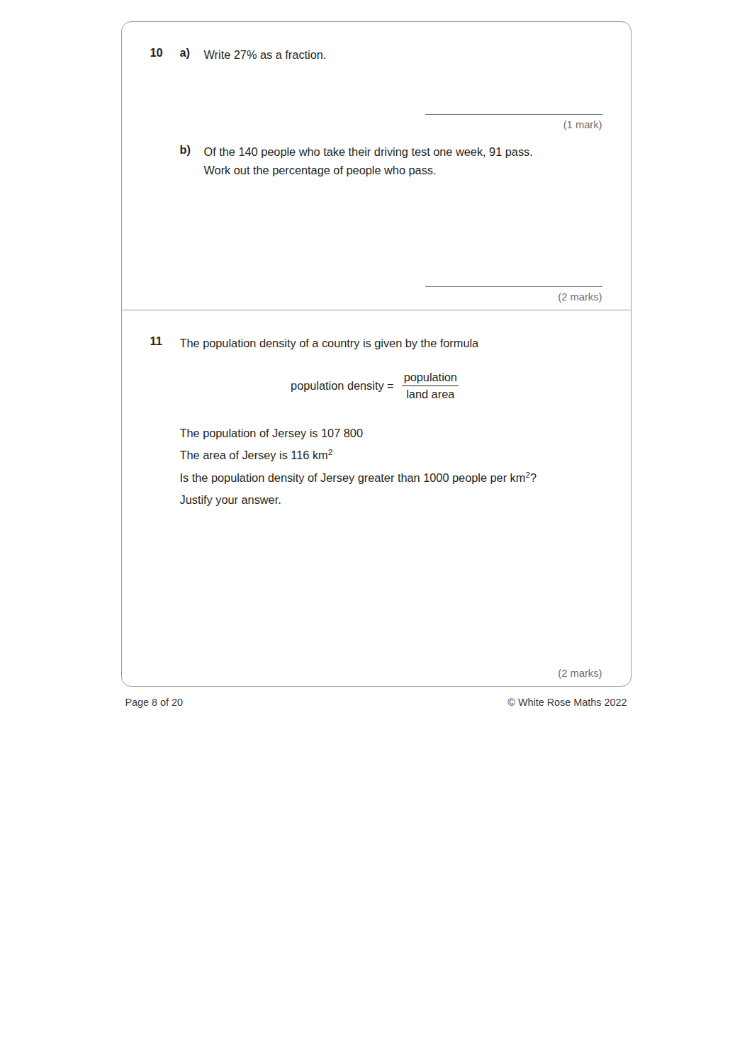10
a)
Write 27% as a fraction.
(1 mark)
b)
Of the 140 people who take their driving test one week, 91 pass.
Work out the percentage of people who pass.
(2 marks)
11
The population density of a country is given by the formula
population density = population land area
The population of Jersey is 107 800
The area of Jersey is 116 km2
Is the population density of Jersey greater than 1000 people per km2?
Justify your answer.
(2 marks)
Page 8 of 20
© White Rose Maths 2022